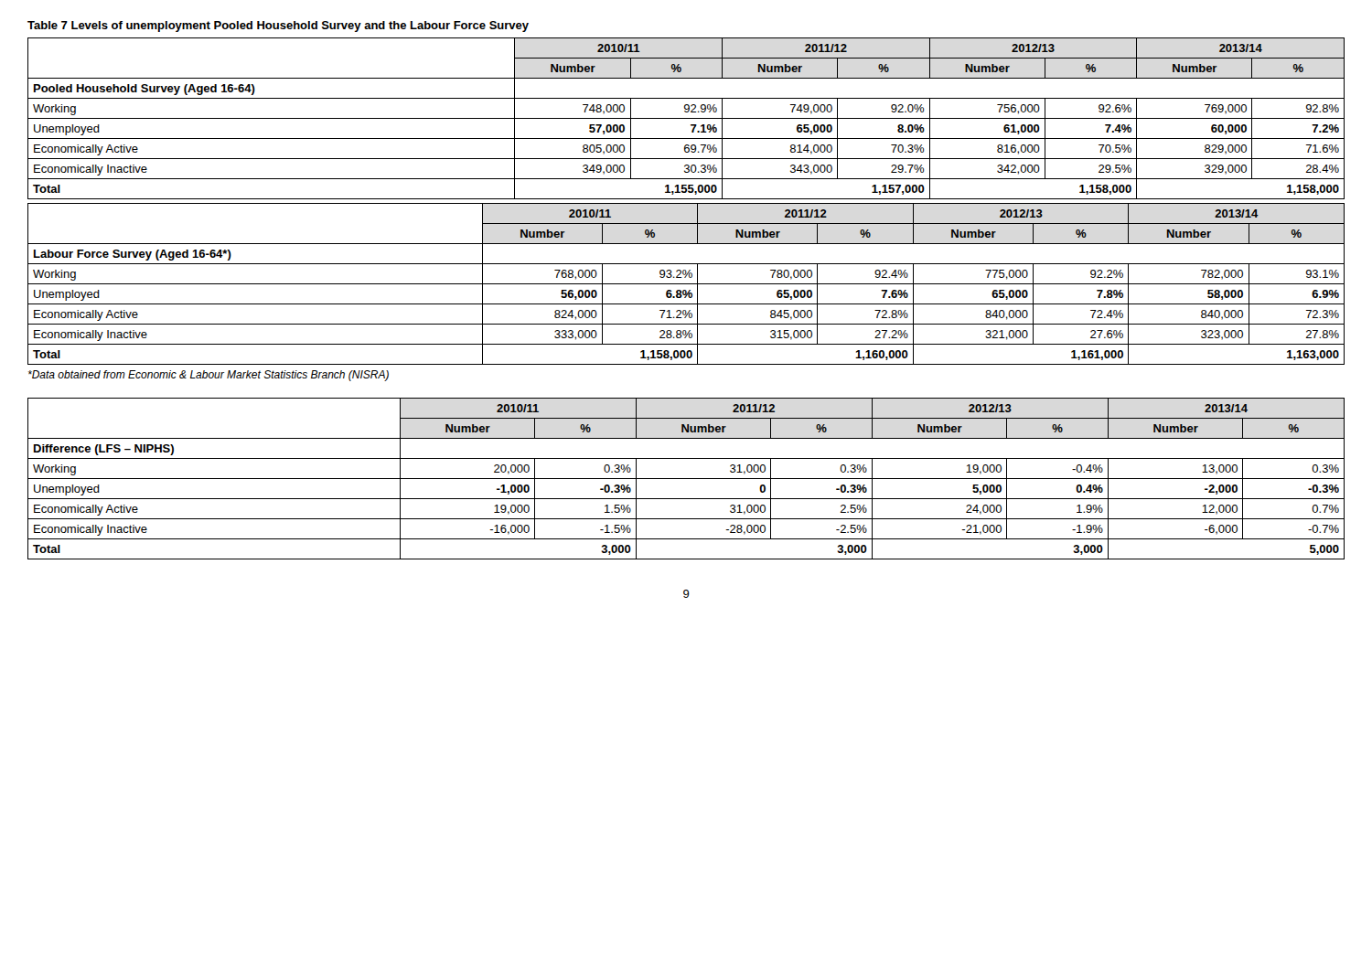Table 7 Levels of unemployment Pooled Household Survey and the Labour Force Survey
| | 2010/11 | 2011/12 | 2012/13 | 2013/14 |
| --- | --- | --- | --- | --- |
| Number | % | Number | % | Number | % | Number | % |
| Pooled Household Survey (Aged 16-64) | |
| Working | 748,000 | 92.9% | 749,000 | 92.0% | 756,000 | 92.6% | 769,000 | 92.8% |
| Unemployed | 57,000 | 7.1% | 65,000 | 8.0% | 61,000 | 7.4% | 60,000 | 7.2% |
| Economically Active | 805,000 | 69.7% | 814,000 | 70.3% | 816,000 | 70.5% | 829,000 | 71.6% |
| Economically Inactive | 349,000 | 30.3% | 343,000 | 29.7% | 342,000 | 29.5% | 329,000 | 28.4% |
| Total | 1,155,000 | 1,157,000 | 1,158,000 | 1,158,000 |
| | 2010/11 | 2011/12 | 2012/13 | 2013/14 |
| --- | --- | --- | --- | --- |
| Number | % | Number | % | Number | % | Number | % |
| Labour Force Survey (Aged 16-64*) | |
| Working | 768,000 | 93.2% | 780,000 | 92.4% | 775,000 | 92.2% | 782,000 | 93.1% |
| Unemployed | 56,000 | 6.8% | 65,000 | 7.6% | 65,000 | 7.8% | 58,000 | 6.9% |
| Economically Active | 824,000 | 71.2% | 845,000 | 72.8% | 840,000 | 72.4% | 840,000 | 72.3% |
| Economically Inactive | 333,000 | 28.8% | 315,000 | 27.2% | 321,000 | 27.6% | 323,000 | 27.8% |
| Total | 1,158,000 | 1,160,000 | 1,161,000 | 1,163,000 |
*Data obtained from Economic & Labour Market Statistics Branch (NISRA)
| | 2010/11 | 2011/12 | 2012/13 | 2013/14 |
| --- | --- | --- | --- | --- |
| Number | % | Number | % | Number | % | Number | % |
| Difference (LFS – NIPHS) | |
| Working | 20,000 | 0.3% | 31,000 | 0.3% | 19,000 | -0.4% | 13,000 | 0.3% |
| Unemployed | -1,000 | -0.3% | 0 | -0.3% | 5,000 | 0.4% | -2,000 | -0.3% |
| Economically Active | 19,000 | 1.5% | 31,000 | 2.5% | 24,000 | 1.9% | 12,000 | 0.7% |
| Economically Inactive | -16,000 | -1.5% | -28,000 | -2.5% | -21,000 | -1.9% | -6,000 | -0.7% |
| Total | 3,000 | 3,000 | 3,000 | 5,000 |
9